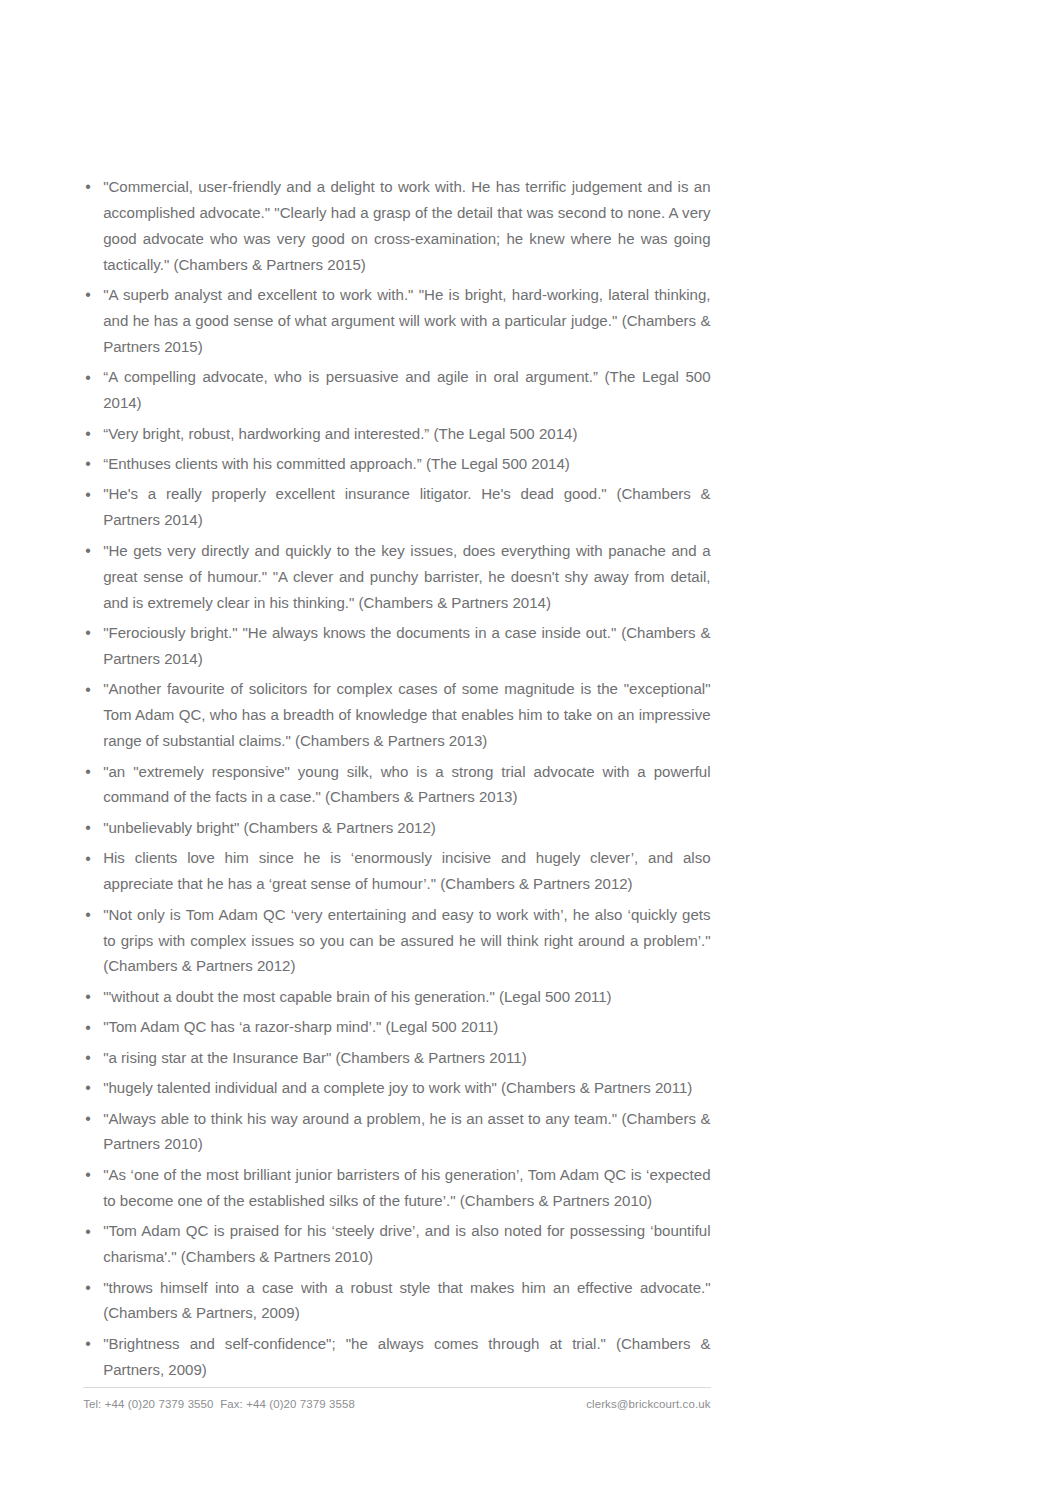"Commercial, user-friendly and a delight to work with. He has terrific judgement and is an accomplished advocate." "Clearly had a grasp of the detail that was second to none. A very good advocate who was very good on cross-examination; he knew where he was going tactically." (Chambers & Partners 2015)
"A superb analyst and excellent to work with." "He is bright, hard-working, lateral thinking, and he has a good sense of what argument will work with a particular judge." (Chambers & Partners 2015)
“A compelling advocate, who is persuasive and agile in oral argument.” (The Legal 500 2014)
“Very bright, robust, hardworking and interested.” (The Legal 500 2014)
“Enthuses clients with his committed approach.” (The Legal 500 2014)
"He's a really properly excellent insurance litigator. He's dead good." (Chambers & Partners 2014)
"He gets very directly and quickly to the key issues, does everything with panache and a great sense of humour." "A clever and punchy barrister, he doesn't shy away from detail, and is extremely clear in his thinking." (Chambers & Partners 2014)
"Ferociously bright." "He always knows the documents in a case inside out." (Chambers & Partners 2014)
"Another favourite of solicitors for complex cases of some magnitude is the "exceptional" Tom Adam QC, who has a breadth of knowledge that enables him to take on an impressive range of substantial claims." (Chambers & Partners 2013)
"an "extremely responsive" young silk, who is a strong trial advocate with a powerful command of the facts in a case." (Chambers & Partners 2013)
"unbelievably bright" (Chambers & Partners 2012)
His clients love him since he is ‘enormously incisive and hugely clever’, and also appreciate that he has a ‘great sense of humour’." (Chambers & Partners 2012)
"Not only is Tom Adam QC ‘very entertaining and easy to work with’, he also ‘quickly gets to grips with complex issues so you can be assured he will think right around a problem’." (Chambers & Partners 2012)
"'without a doubt the most capable brain of his generation." (Legal 500 2011)
"Tom Adam QC has ‘a razor-sharp mind’." (Legal 500 2011)
"a rising star at the Insurance Bar" (Chambers & Partners 2011)
"hugely talented individual and a complete joy to work with" (Chambers & Partners 2011)
"Always able to think his way around a problem, he is an asset to any team." (Chambers & Partners 2010)
"As ‘one of the most brilliant junior barristers of his generation’, Tom Adam QC is ‘expected to become one of the established silks of the future’." (Chambers & Partners 2010)
"Tom Adam QC is praised for his ‘steely drive’, and is also noted for possessing ‘bountiful charisma'." (Chambers & Partners 2010)
"throws himself into a case with a robust style that makes him an effective advocate." (Chambers & Partners, 2009)
"Brightness and self-confidence"; "he always comes through at trial." (Chambers & Partners, 2009)
Tel: +44 (0)20 7379 3550 Fax: +44 (0)20 7379 3558
clerks@brickcourt.co.uk